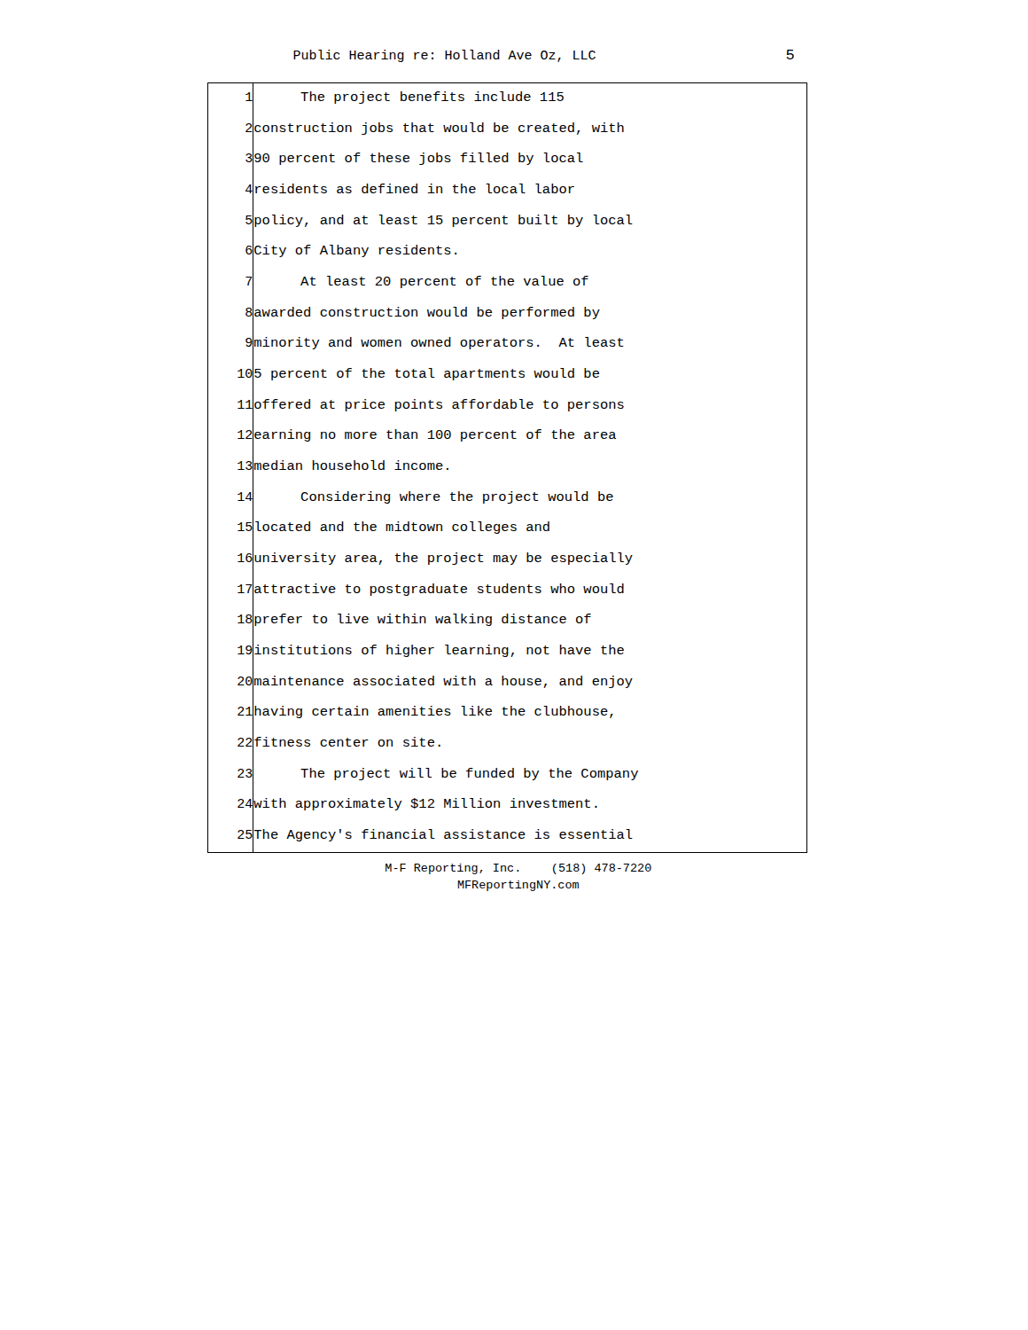Public Hearing re: Holland Ave Oz, LLC 5
| 1 | The project benefits include 115 |
| 2 | construction jobs that would be created, with |
| 3 | 90 percent of these jobs filled by local |
| 4 | residents as defined in the local labor |
| 5 | policy, and at least 15 percent built by local |
| 6 | City of Albany residents. |
| 7 | At least 20 percent of the value of |
| 8 | awarded construction would be performed by |
| 9 | minority and women owned operators. At least |
| 10 | 5 percent of the total apartments would be |
| 11 | offered at price points affordable to persons |
| 12 | earning no more than 100 percent of the area |
| 13 | median household income. |
| 14 | Considering where the project would be |
| 15 | located and the midtown colleges and |
| 16 | university area, the project may be especially |
| 17 | attractive to postgraduate students who would |
| 18 | prefer to live within walking distance of |
| 19 | institutions of higher learning, not have the |
| 20 | maintenance associated with a house, and enjoy |
| 21 | having certain amenities like the clubhouse, |
| 22 | fitness center on site. |
| 23 | The project will be funded by the Company |
| 24 | with approximately $12 Million investment. |
| 25 | The Agency's financial assistance is essential |
M-F Reporting, Inc. (518) 478-7220
MFReportingNY.com